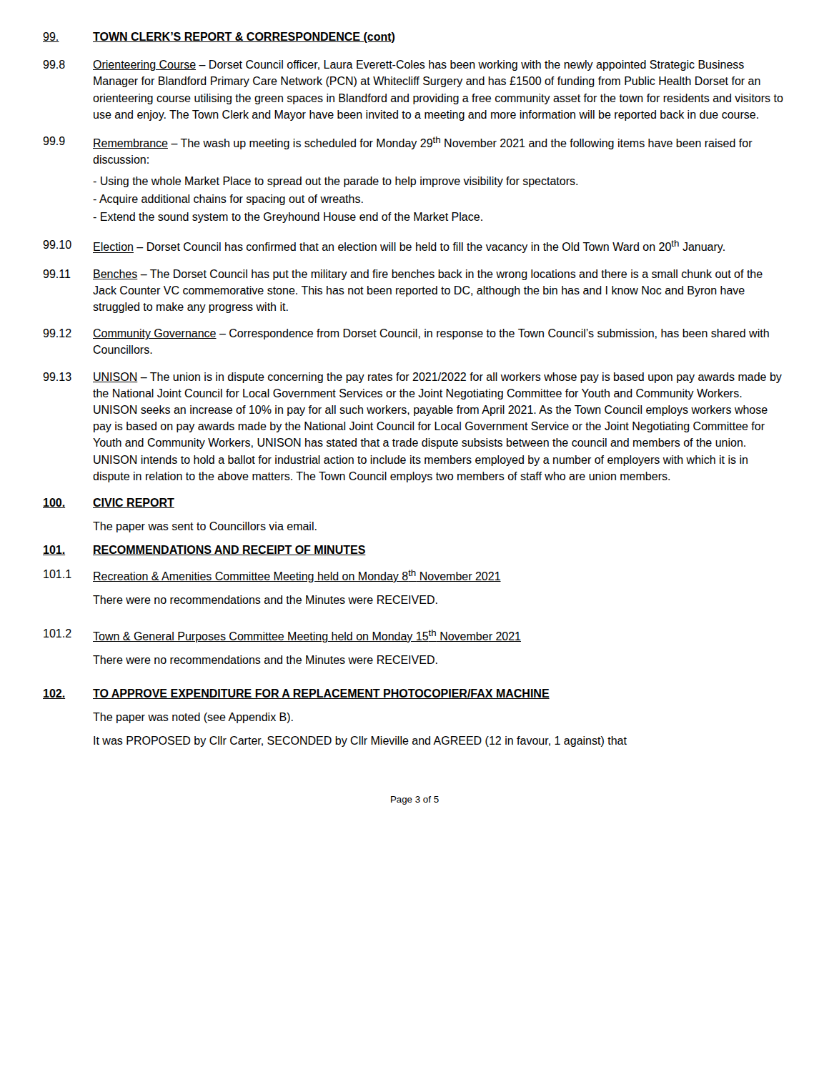99. TOWN CLERK’S REPORT & CORRESPONDENCE (cont)
99.8
Orienteering Course – Dorset Council officer, Laura Everett-Coles has been working with the newly appointed Strategic Business Manager for Blandford Primary Care Network (PCN) at Whitecliff Surgery and has £1500 of funding from Public Health Dorset for an orienteering course utilising the green spaces in Blandford and providing a free community asset for the town for residents and visitors to use and enjoy. The Town Clerk and Mayor have been invited to a meeting and more information will be reported back in due course.
99.9
Remembrance – The wash up meeting is scheduled for Monday 29th November 2021 and the following items have been raised for discussion:
- Using the whole Market Place to spread out the parade to help improve visibility for spectators.
- Acquire additional chains for spacing out of wreaths.
- Extend the sound system to the Greyhound House end of the Market Place.
99.10
Election – Dorset Council has confirmed that an election will be held to fill the vacancy in the Old Town Ward on 20th January.
99.11
Benches – The Dorset Council has put the military and fire benches back in the wrong locations and there is a small chunk out of the Jack Counter VC commemorative stone. This has not been reported to DC, although the bin has and I know Noc and Byron have struggled to make any progress with it.
99.12
Community Governance – Correspondence from Dorset Council, in response to the Town Council’s submission, has been shared with Councillors.
99.13
UNISON – The union is in dispute concerning the pay rates for 2021/2022 for all workers whose pay is based upon pay awards made by the National Joint Council for Local Government Services or the Joint Negotiating Committee for Youth and Community Workers. UNISON seeks an increase of 10% in pay for all such workers, payable from April 2021. As the Town Council employs workers whose pay is based on pay awards made by the National Joint Council for Local Government Service or the Joint Negotiating Committee for Youth and Community Workers, UNISON has stated that a trade dispute subsists between the council and members of the union. UNISON intends to hold a ballot for industrial action to include its members employed by a number of employers with which it is in dispute in relation to the above matters. The Town Council employs two members of staff who are union members.
100. CIVIC REPORT
The paper was sent to Councillors via email.
101. RECOMMENDATIONS AND RECEIPT OF MINUTES
101.1
Recreation & Amenities Committee Meeting held on Monday 8th November 2021
There were no recommendations and the Minutes were RECEIVED.
101.2
Town & General Purposes Committee Meeting held on Monday 15th November 2021
There were no recommendations and the Minutes were RECEIVED.
102. TO APPROVE EXPENDITURE FOR A REPLACEMENT PHOTOCOPIER/FAX MACHINE
The paper was noted (see Appendix B).
It was PROPOSED by Cllr Carter, SECONDED by Cllr Mieville and AGREED (12 in favour, 1 against) that
Page 3 of 5